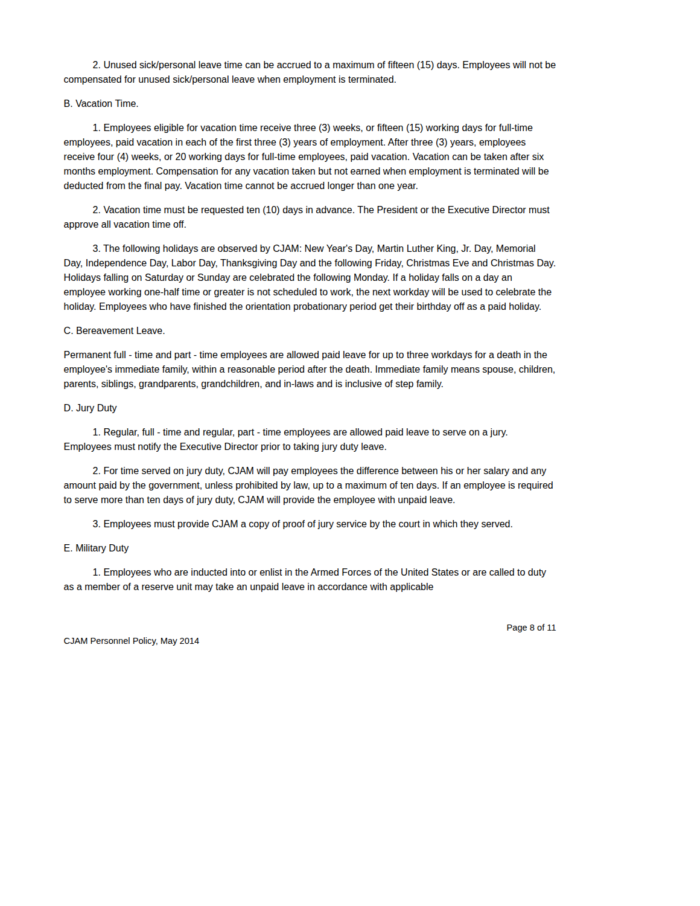2. Unused sick/personal leave time can be accrued to a maximum of fifteen (15) days. Employees will not be compensated for unused sick/personal leave when employment is terminated.
B. Vacation Time.
1. Employees eligible for vacation time receive three (3) weeks, or fifteen (15) working days for full-time employees, paid vacation in each of the first three (3) years of employment. After three (3) years, employees receive four (4) weeks, or 20 working days for full-time employees, paid vacation. Vacation can be taken after six months employment. Compensation for any vacation taken but not earned when employment is terminated will be deducted from the final pay. Vacation time cannot be accrued longer than one year.
2. Vacation time must be requested ten (10) days in advance. The President or the Executive Director must approve all vacation time off.
3. The following holidays are observed by CJAM: New Year's Day, Martin Luther King, Jr. Day, Memorial Day, Independence Day, Labor Day, Thanksgiving Day and the following Friday, Christmas Eve and Christmas Day. Holidays falling on Saturday or Sunday are celebrated the following Monday. If a holiday falls on a day an employee working one-half time or greater is not scheduled to work, the next workday will be used to celebrate the holiday. Employees who have finished the orientation probationary period get their birthday off as a paid holiday.
C. Bereavement Leave.
Permanent full - time and part - time employees are allowed paid leave for up to three workdays for a death in the employee's immediate family, within a reasonable period after the death. Immediate family means spouse, children, parents, siblings, grandparents, grandchildren, and in-laws and is inclusive of step family.
D. Jury Duty
1. Regular, full - time and regular, part - time employees are allowed paid leave to serve on a jury. Employees must notify the Executive Director prior to taking jury duty leave.
2. For time served on jury duty, CJAM will pay employees the difference between his or her salary and any amount paid by the government, unless prohibited by law, up to a maximum of ten days. If an employee is required to serve more than ten days of jury duty, CJAM will provide the employee with unpaid leave.
3. Employees must provide CJAM a copy of proof of jury service by the court in which they served.
E. Military Duty
1. Employees who are inducted into or enlist in the Armed Forces of the United States or are called to duty as a member of a reserve unit may take an unpaid leave in accordance with applicable
Page 8 of 11 CJAM Personnel Policy, May 2014